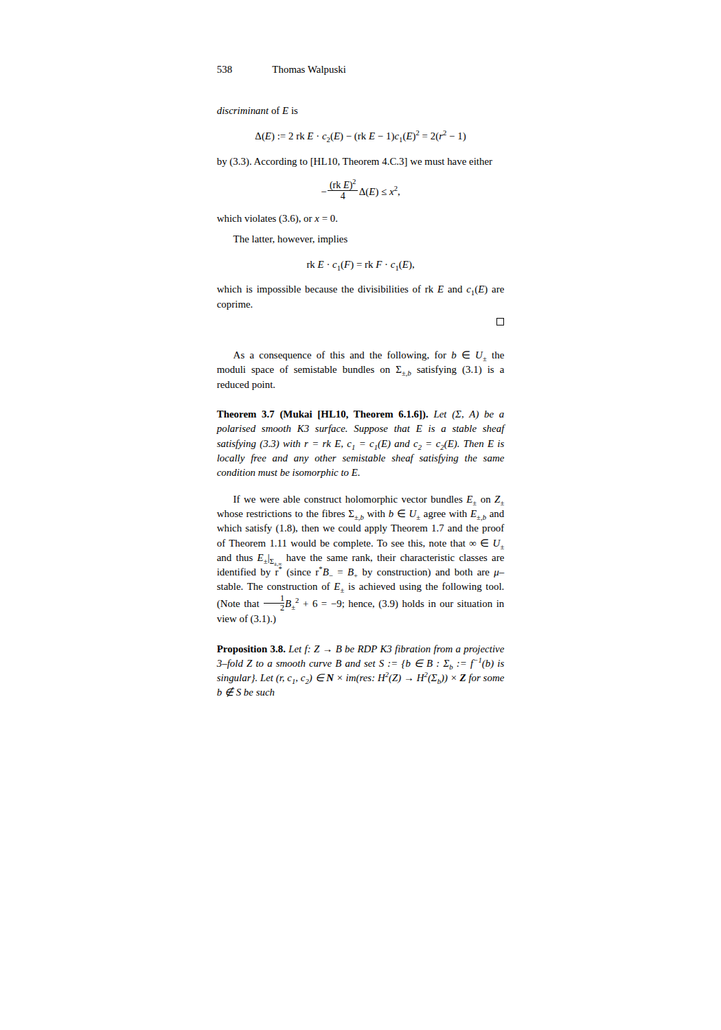538
Thomas Walpuski
discriminant of E is
Δ(E) := 2 rk E · c2(E) − (rk E − 1)c1(E)2 = 2(r2 − 1)
by (3.3). According to [HL10, Theorem 4.C.3] we must have either
−(rk E)24 Δ(E) ≤ x2,
which violates (3.6), or x = 0.
The latter, however, implies
rk E · c1(F) = rk F · c1(E),
which is impossible because the divisibilities of rk E and c1(E) are coprime.
As a consequence of this and the following, for b ∈ U± the moduli space of semistable bundles on Σ±,b satisfying (3.1) is a reduced point.
Theorem 3.7 (Mukai [HL10, Theorem 6.1.6]). Let (Σ, A) be a polarised smooth K3 surface. Suppose that E is a stable sheaf satisfying (3.3) with r = rk E, c1 = c1(E) and c2 = c2(E). Then E is locally free and any other semistable sheaf satisfying the same condition must be isomorphic to E.
If we were able construct holomorphic vector bundles E± on Z± whose restrictions to the fibres Σ±,b with b ∈ U± agree with E±,b and which satisfy (1.8), then we could apply Theorem 1.7 and the proof of Theorem 1.11 would be complete. To see this, note that ∞ ∈ U± and thus E±|Σ±,∞ have the same rank, their characteristic classes are identified by r* (since r*B− = B+ by construction) and both are μ–stable. The construction of E± is achieved using the following tool. (Note that 12 B±2 + 6 = −9; hence, (3.9) holds in our situation in view of (3.1).)
Proposition 3.8. Let f: Z → B be RDP K3 fibration from a projective 3–fold Z to a smooth curve B and set S := {b ∈ B : Σb := f−1(b) is singular}. Let (r, c1, c2) ∈ N × im(res: H2(Z) → H2(Σb)) × Z for some b ∉ S be such